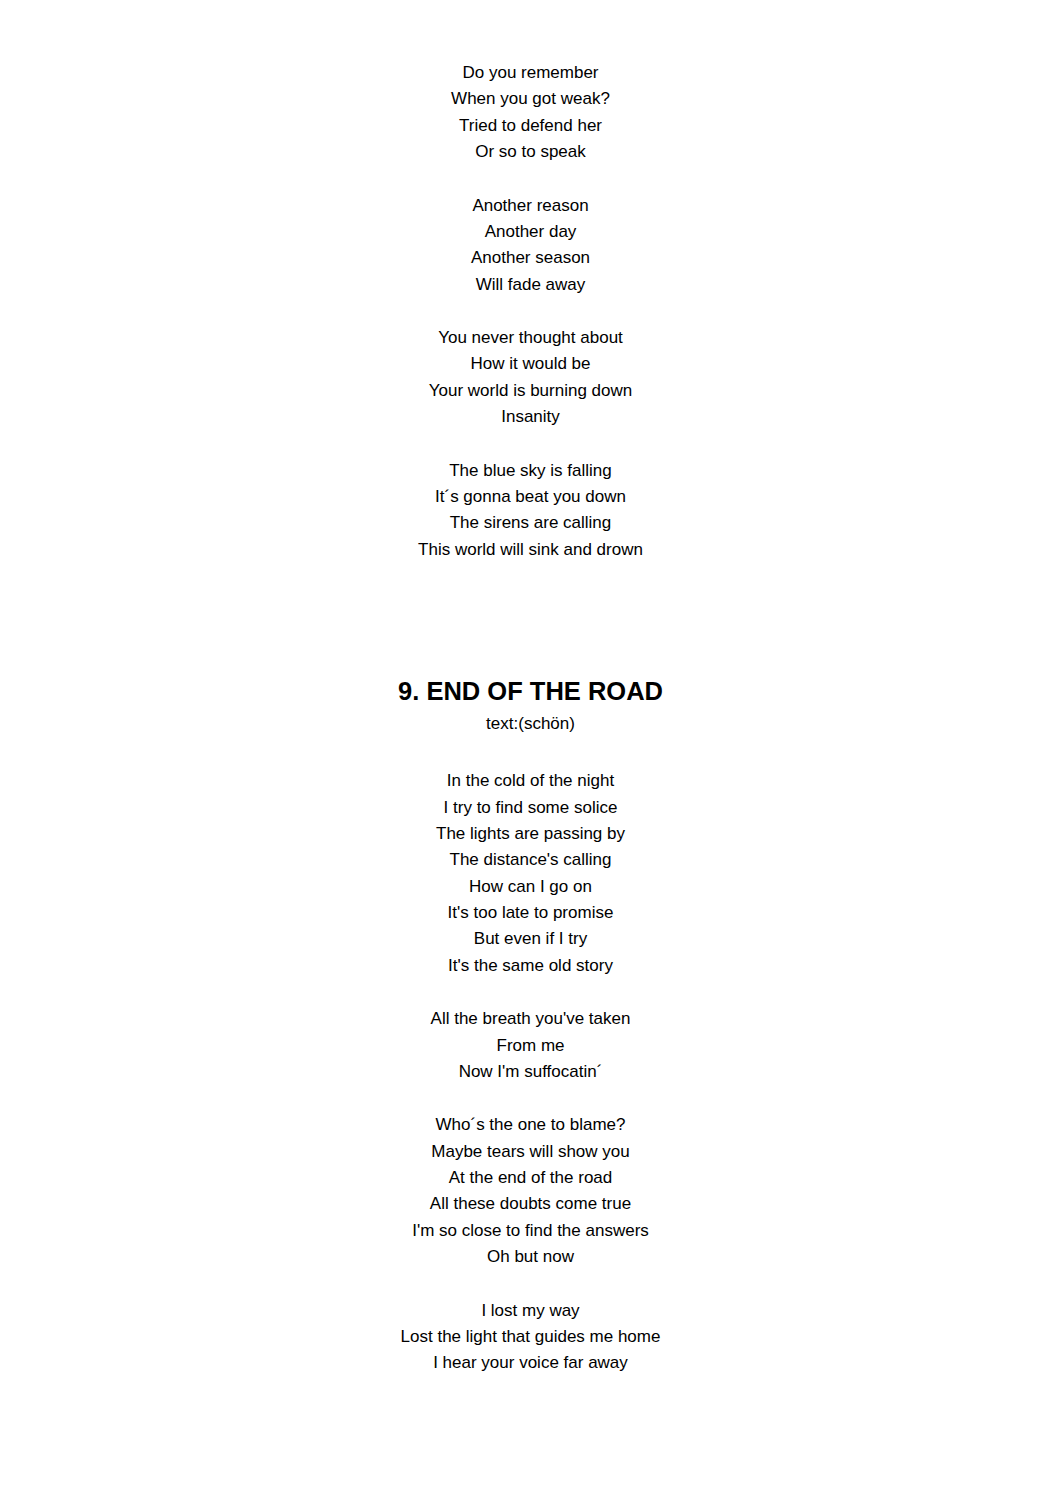Do you remember
When you got weak?
Tried to defend her
Or so to speak
Another reason
Another day
Another season
Will fade away
You never thought about
How it would be
Your world is burning down
Insanity
The blue sky is falling
It´s gonna beat you down
The sirens are calling
This world will sink and drown
9. END OF THE ROAD
text:(schön)
In the cold of the night
I try to find some solice
The lights are passing by
The distance's calling
How can I go on
It's too late to promise
But even if I try
It's the same old story
All the breath you've taken
From me
Now I'm suffocatin´
Who´s the one to blame?
Maybe tears will show you
At the end of the road
All these doubts come true
I'm so close to find the answers
Oh but now
I lost my way
Lost the light that guides me home
I hear your voice far away